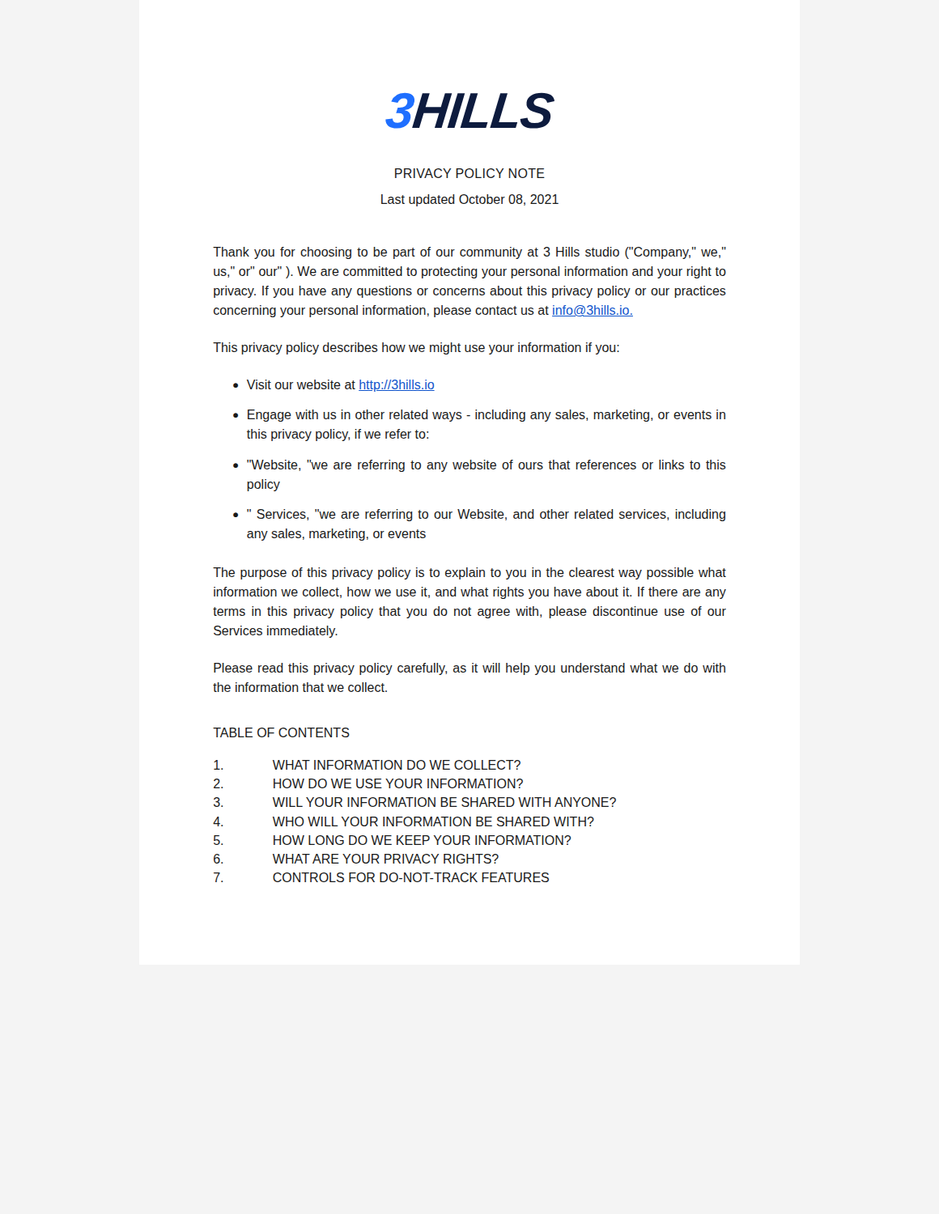3 HILLS
PRIVACY POLICY NOTE
Last updated October 08, 2021
Thank you for choosing to be part of our community at 3 Hills studio ("Company," we," us," or" our" ). We are committed to protecting your personal information and your right to privacy. If you have any questions or concerns about this privacy policy or our practices concerning your personal information, please contact us at info@3hills.io.
This privacy policy describes how we might use your information if you:
Visit our website at http://3hills.io
Engage with us in other related ways - including any sales, marketing, or events in this privacy policy, if we refer to:
"Website, "we are referring to any website of ours that references or links to this policy
" Services, "we are referring to our Website, and other related services, including any sales, marketing, or events
The purpose of this privacy policy is to explain to you in the clearest way possible what information we collect, how we use it, and what rights you have about it. If there are any terms in this privacy policy that you do not agree with, please discontinue use of our Services immediately.
Please read this privacy policy carefully, as it will help you understand what we do with the information that we collect.
TABLE OF CONTENTS
1. WHAT INFORMATION DO WE COLLECT?
2. HOW DO WE USE YOUR INFORMATION?
3. WILL YOUR INFORMATION BE SHARED WITH ANYONE?
4. WHO WILL YOUR INFORMATION BE SHARED WITH?
5. HOW LONG DO WE KEEP YOUR INFORMATION?
6. WHAT ARE YOUR PRIVACY RIGHTS?
7. CONTROLS FOR DO-NOT-TRACK FEATURES